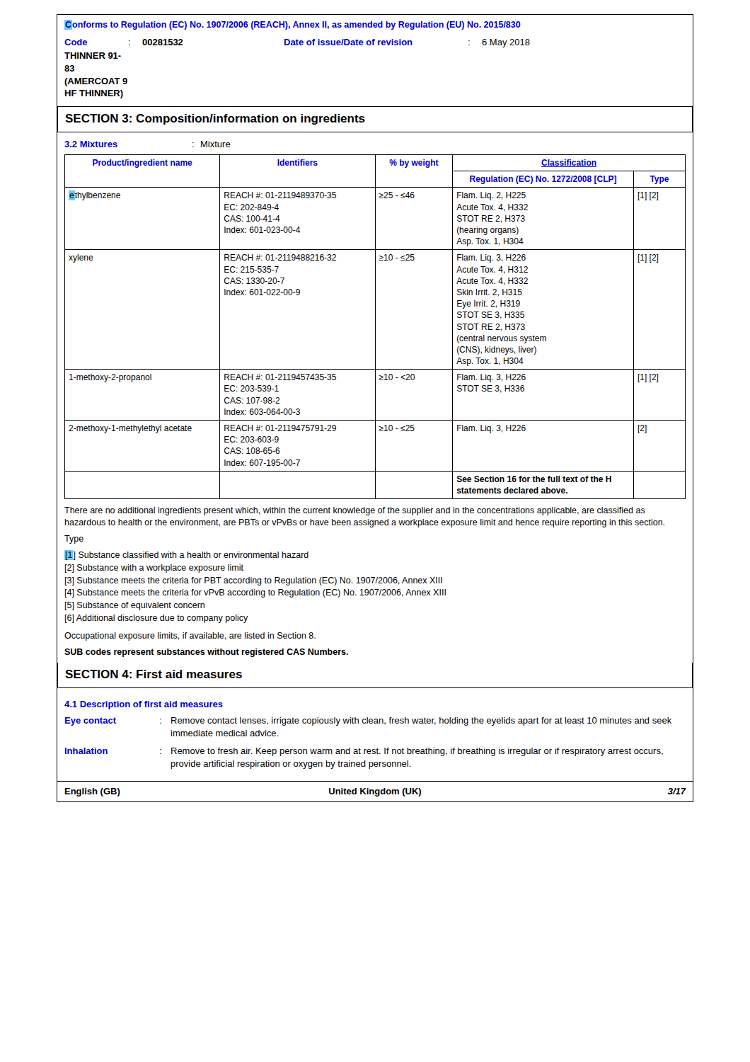Conforms to Regulation (EC) No. 1907/2006 (REACH), Annex II, as amended by Regulation (EU) No. 2015/830
Code
:
00281532
Date of issue/Date of revision
:
6 May 2018
THINNER 91-83 (AMERCOAT 9 HF THINNER)
SECTION 3: Composition/information on ingredients
3.2 Mixtures
:
Mixture
| Product/ingredient name | Identifiers | % by weight | Classification |
| --- | --- | --- | --- |
| Regulation (EC) No. 1272/2008 [CLP] | Type |
| e thylbenzene | REACH #: 01-2119489370-35 EC: 202-849-4 CAS: 100-41-4 Index: 601-023-00-4 | ≥25 - ≤46 | Flam. Liq. 2, H225 Acute Tox. 4, H332 STOT RE 2, H373 (hearing organs) Asp. Tox. 1, H304 | [1] [2] |
| xylene | REACH #: 01-2119488216-32 EC: 215-535-7 CAS: 1330-20-7 Index: 601-022-00-9 | ≥10 - ≤25 | Flam. Liq. 3, H226 Acute Tox. 4, H312 Acute Tox. 4, H332 Skin Irrit. 2, H315 Eye Irrit. 2, H319 STOT SE 3, H335 STOT RE 2, H373 (central nervous system (CNS), kidneys, liver) Asp. Tox. 1, H304 | [1] [2] |
| 1-methoxy-2-propanol | REACH #: 01-2119457435-35 EC: 203-539-1 CAS: 107-98-2 Index: 603-064-00-3 | ≥10 - <20 | Flam. Liq. 3, H226 STOT SE 3, H336 | [1] [2] |
| 2-methoxy-1-methylethyl acetate | REACH #: 01-2119475791-29 EC: 203-603-9 CAS: 108-65-6 Index: 607-195-00-7 | ≥10 - ≤25 | Flam. Liq. 3, H226 | [2] |
| | | | See Section 16 for the full text of the H statements declared above. | |
There are no additional ingredients present which, within the current knowledge of the supplier and in the concentrations applicable, are classified as hazardous to health or the environment, are PBTs or vPvBs or have been assigned a workplace exposure limit and hence require reporting in this section.
Type
[1] Substance classified with a health or environmental hazard
[2] Substance with a workplace exposure limit
[3] Substance meets the criteria for PBT according to Regulation (EC) No. 1907/2006, Annex XIII
[4] Substance meets the criteria for vPvB according to Regulation (EC) No. 1907/2006, Annex XIII
[5] Substance of equivalent concern
[6] Additional disclosure due to company policy
Occupational exposure limits, if available, are listed in Section 8.
SUB codes represent substances without registered CAS Numbers.
SECTION 4: First aid measures
4.1 Description of first aid measures
| Eye contact | : | Remove contact lenses, irrigate copiously with clean, fresh water, holding the eyelids apart for at least 10 minutes and seek immediate medical advice. |
| Inhalation | : | Remove to fresh air. Keep person warm and at rest. If not breathing, if breathing is irregular or if respiratory arrest occurs, provide artificial respiration or oxygen by trained personnel. |
| English (GB) | United Kingdom (UK) | 3/17 |